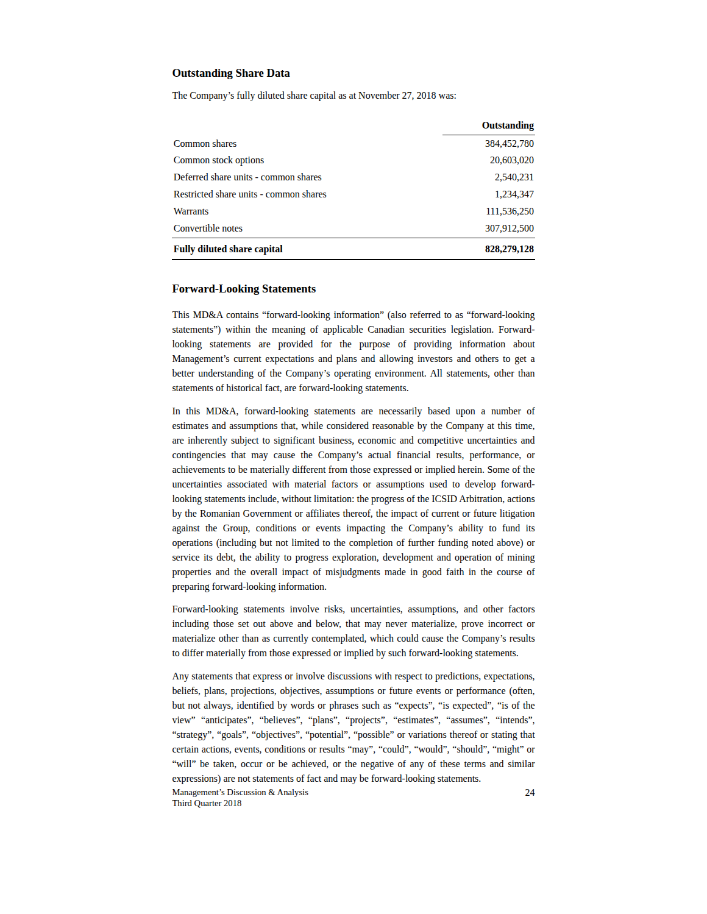Outstanding Share Data
The Company’s fully diluted share capital as at November 27, 2018 was:
| | Outstanding |
| --- | --- |
| Common shares | 384,452,780 |
| Common stock options | 20,603,020 |
| Deferred share units - common shares | 2,540,231 |
| Restricted share units - common shares | 1,234,347 |
| Warrants | 111,536,250 |
| Convertible notes | 307,912,500 |
| Fully diluted share capital | 828,279,128 |
Forward-Looking Statements
This MD&A contains “forward-looking information” (also referred to as “forward-looking statements”) within the meaning of applicable Canadian securities legislation. Forward-looking statements are provided for the purpose of providing information about Management’s current expectations and plans and allowing investors and others to get a better understanding of the Company’s operating environment. All statements, other than statements of historical fact, are forward-looking statements.
In this MD&A, forward-looking statements are necessarily based upon a number of estimates and assumptions that, while considered reasonable by the Company at this time, are inherently subject to significant business, economic and competitive uncertainties and contingencies that may cause the Company’s actual financial results, performance, or achievements to be materially different from those expressed or implied herein. Some of the uncertainties associated with material factors or assumptions used to develop forward-looking statements include, without limitation: the progress of the ICSID Arbitration, actions by the Romanian Government or affiliates thereof, the impact of current or future litigation against the Group, conditions or events impacting the Company’s ability to fund its operations (including but not limited to the completion of further funding noted above) or service its debt, the ability to progress exploration, development and operation of mining properties and the overall impact of misjudgments made in good faith in the course of preparing forward-looking information.
Forward-looking statements involve risks, uncertainties, assumptions, and other factors including those set out above and below, that may never materialize, prove incorrect or materialize other than as currently contemplated, which could cause the Company’s results to differ materially from those expressed or implied by such forward-looking statements.
Any statements that express or involve discussions with respect to predictions, expectations, beliefs, plans, projections, objectives, assumptions or future events or performance (often, but not always, identified by words or phrases such as “expects”, “is expected”, “is of the view” “anticipates”, “believes”, “plans”, “projects”, “estimates”, “assumes”, “intends”, “strategy”, “goals”, “objectives”, “potential”, “possible” or variations thereof or stating that certain actions, events, conditions or results “may”, “could”, “would”, “should”, “might” or “will” be taken, occur or be achieved, or the negative of any of these terms and similar expressions) are not statements of fact and may be forward-looking statements.
Management’s Discussion & Analysis
Third Quarter 2018
24